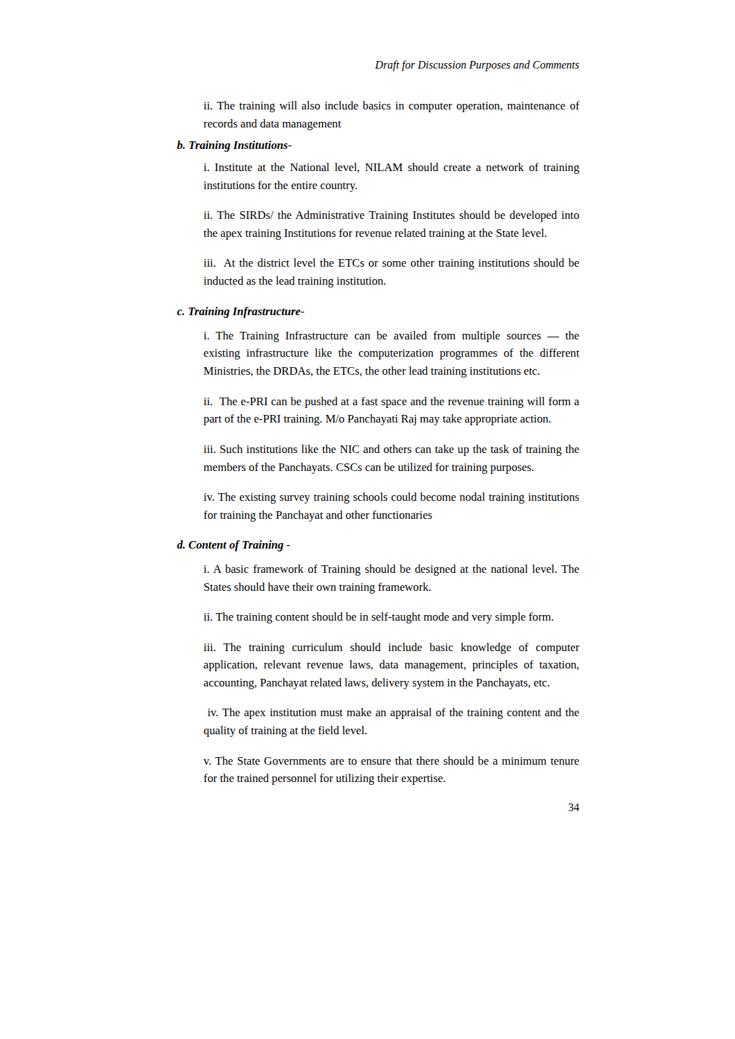Draft for Discussion Purposes and Comments
ii. The training will also include basics in computer operation, maintenance of records and data management
b. Training Institutions-
i. Institute at the National level, NILAM should create a network of training institutions for the entire country.
ii. The SIRDs/ the Administrative Training Institutes should be developed into the apex training Institutions for revenue related training at the State level.
iii. At the district level the ETCs or some other training institutions should be inducted as the lead training institution.
c. Training Infrastructure-
i. The Training Infrastructure can be availed from multiple sources — the existing infrastructure like the computerization programmes of the different Ministries, the DRDAs, the ETCs, the other lead training institutions etc.
ii. The e-PRI can be pushed at a fast space and the revenue training will form a part of the e-PRI training. M/o Panchayati Raj may take appropriate action.
iii. Such institutions like the NIC and others can take up the task of training the members of the Panchayats. CSCs can be utilized for training purposes.
iv. The existing survey training schools could become nodal training institutions for training the Panchayat and other functionaries
d. Content of Training -
i. A basic framework of Training should be designed at the national level. The States should have their own training framework.
ii. The training content should be in self-taught mode and very simple form.
iii. The training curriculum should include basic knowledge of computer application, relevant revenue laws, data management, principles of taxation, accounting, Panchayat related laws, delivery system in the Panchayats, etc.
iv. The apex institution must make an appraisal of the training content and the quality of training at the field level.
v. The State Governments are to ensure that there should be a minimum tenure for the trained personnel for utilizing their expertise.
34